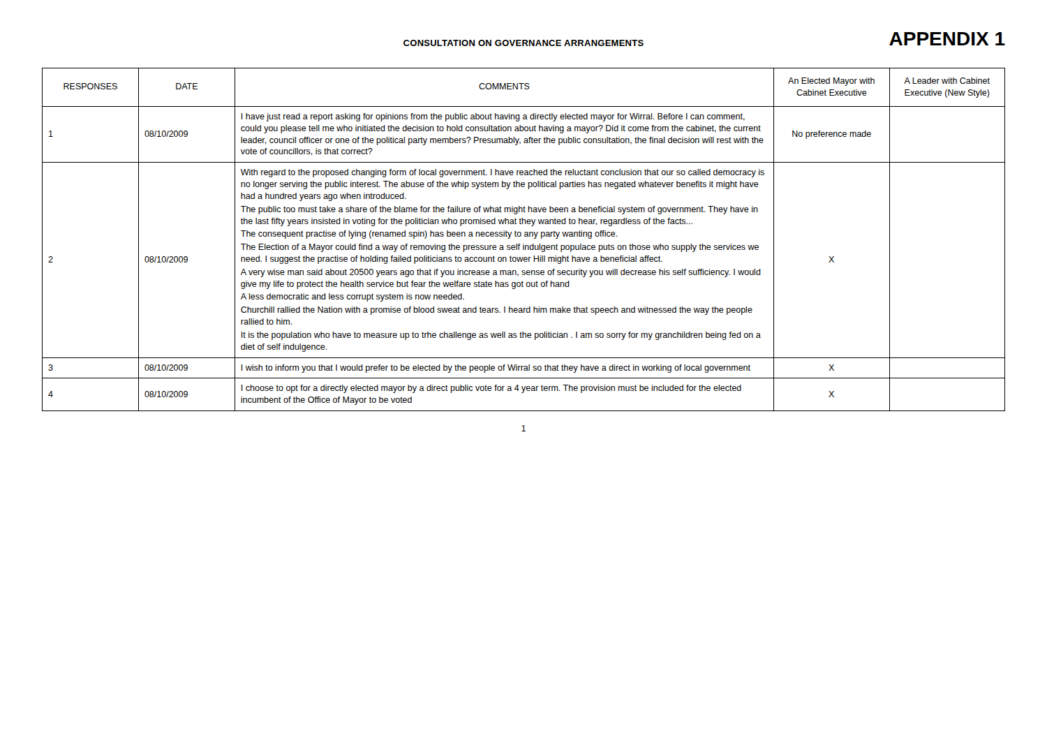APPENDIX 1
Consultation on Governance Arrangements
| RESPONSES | DATE | COMMENTS | An Elected Mayor with Cabinet Executive | A Leader with Cabinet Executive (New Style) |
| --- | --- | --- | --- | --- |
| 1 | 08/10/2009 | I have just read a report asking for opinions from the public about having a directly elected mayor for Wirral. Before I can comment, could you please tell me who initiated the decision to hold consultation about having a mayor? Did it come from the cabinet, the current leader, council officer or one of the political party members? Presumably, after the public consultation, the final decision will rest with the vote of councillors, is that correct? | No preference made | |
| 2 | 08/10/2009 | With regard to the proposed changing form of local government. I have reached the reluctant conclusion that our so called democracy is no longer serving the public interest. The abuse of the whip system by the political parties has negated whatever benefits it might have had a hundred years ago when introduced. The public too must take a share of the blame for the failure of what might have been a beneficial system of government. They have in the last fifty years insisted in voting for the politician who promised what they wanted to hear, regardless of the facts... The consequent practise of lying (renamed spin) has been a necessity to any party wanting office. The Election of a Mayor could find a way of removing the pressure a self indulgent populace puts on those who supply the services we need. I suggest the practise of holding failed politicians to account on tower Hill might have a beneficial affect. A very wise man said about 20500 years ago that if you increase a man, sense of security you will decrease his self sufficiency. I would give my life to protect the health service but fear the welfare state has got out of hand A less democratic and less corrupt system is now needed. Churchill rallied the Nation with a promise of blood sweat and tears. I heard him make that speech and witnessed the way the people rallied to him. It is the population who have to measure up to trhe challenge as well as the politician . I am so sorry for my granchildren being fed on a diet of self indulgence. | X | |
| 3 | 08/10/2009 | I wish to inform you that I would prefer to be elected by the people of Wirral so that they have a direct in working of local government | X | |
| 4 | 08/10/2009 | I choose to opt for a directly elected mayor by a direct public vote for a 4 year term. The provision must be included for the elected incumbent of the Office of Mayor to be voted | X | |
1